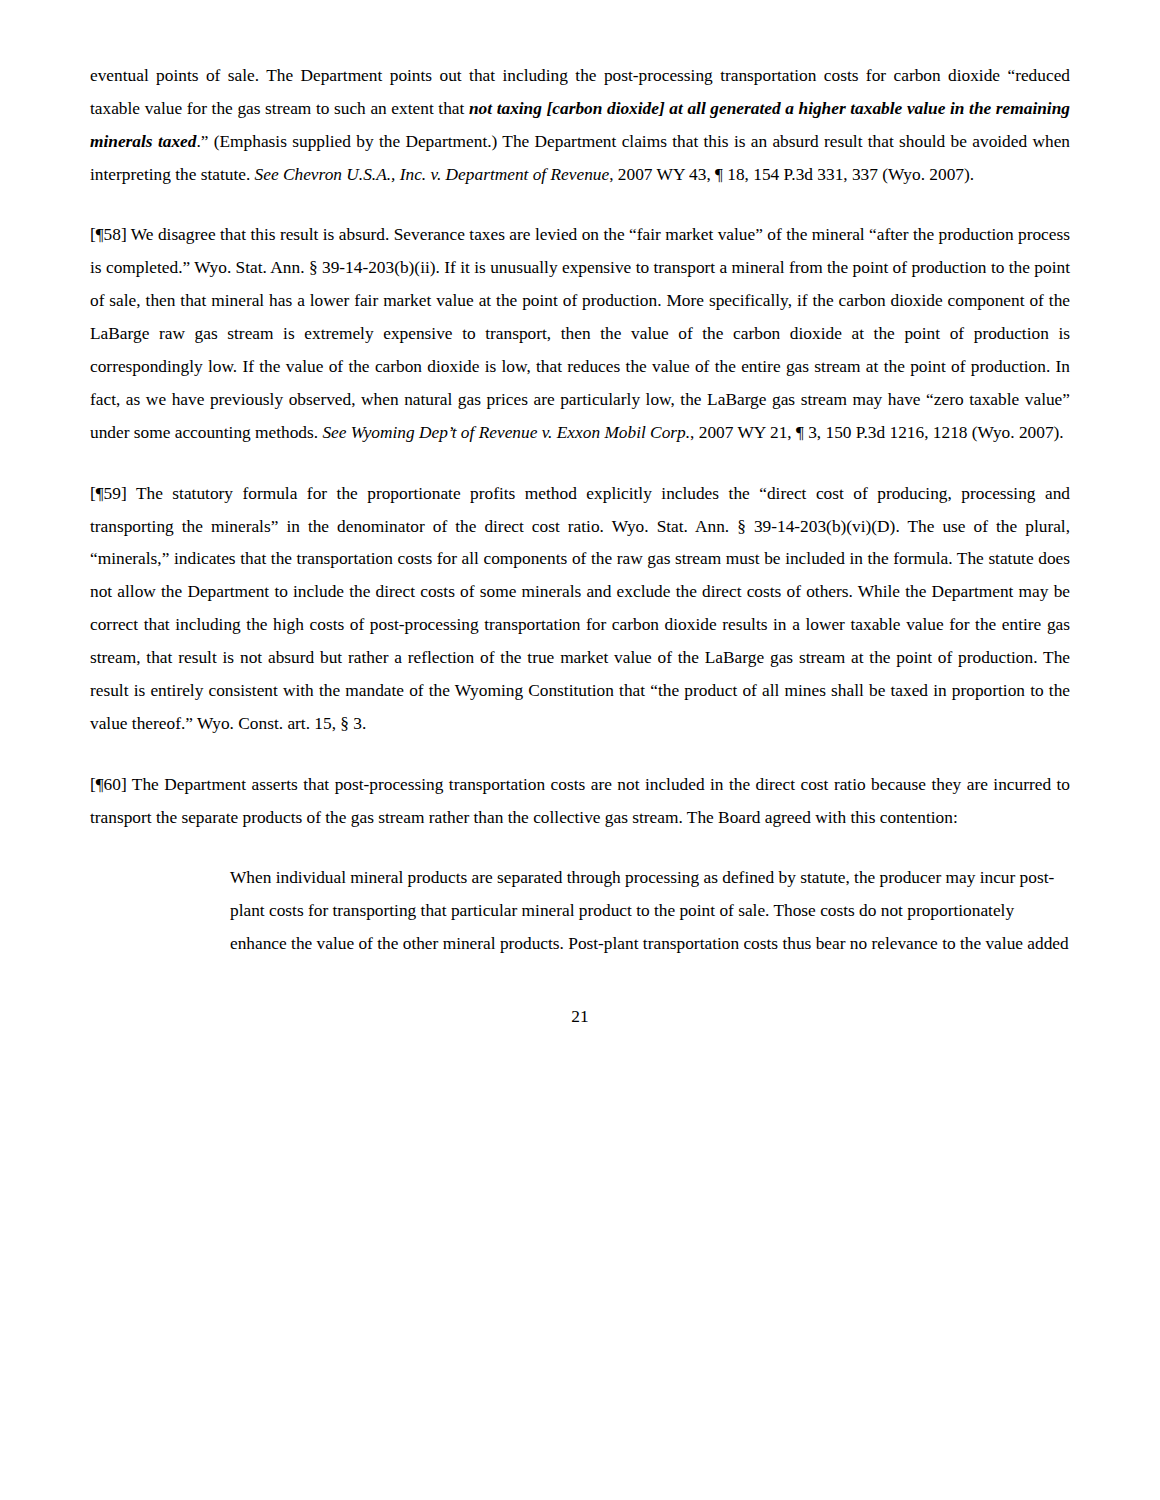eventual points of sale. The Department points out that including the post-processing transportation costs for carbon dioxide “reduced taxable value for the gas stream to such an extent that not taxing [carbon dioxide] at all generated a higher taxable value in the remaining minerals taxed.” (Emphasis supplied by the Department.) The Department claims that this is an absurd result that should be avoided when interpreting the statute. See Chevron U.S.A., Inc. v. Department of Revenue, 2007 WY 43, ¶ 18, 154 P.3d 331, 337 (Wyo. 2007).
[¶58] We disagree that this result is absurd. Severance taxes are levied on the “fair market value” of the mineral “after the production process is completed.” Wyo. Stat. Ann. § 39-14-203(b)(ii). If it is unusually expensive to transport a mineral from the point of production to the point of sale, then that mineral has a lower fair market value at the point of production. More specifically, if the carbon dioxide component of the LaBarge raw gas stream is extremely expensive to transport, then the value of the carbon dioxide at the point of production is correspondingly low. If the value of the carbon dioxide is low, that reduces the value of the entire gas stream at the point of production. In fact, as we have previously observed, when natural gas prices are particularly low, the LaBarge gas stream may have “zero taxable value” under some accounting methods. See Wyoming Dep’t of Revenue v. Exxon Mobil Corp., 2007 WY 21, ¶ 3, 150 P.3d 1216, 1218 (Wyo. 2007).
[¶59] The statutory formula for the proportionate profits method explicitly includes the “direct cost of producing, processing and transporting the minerals” in the denominator of the direct cost ratio. Wyo. Stat. Ann. § 39-14-203(b)(vi)(D). The use of the plural, “minerals,” indicates that the transportation costs for all components of the raw gas stream must be included in the formula. The statute does not allow the Department to include the direct costs of some minerals and exclude the direct costs of others. While the Department may be correct that including the high costs of post-processing transportation for carbon dioxide results in a lower taxable value for the entire gas stream, that result is not absurd but rather a reflection of the true market value of the LaBarge gas stream at the point of production. The result is entirely consistent with the mandate of the Wyoming Constitution that “the product of all mines shall be taxed in proportion to the value thereof.” Wyo. Const. art. 15, § 3.
[¶60] The Department asserts that post-processing transportation costs are not included in the direct cost ratio because they are incurred to transport the separate products of the gas stream rather than the collective gas stream. The Board agreed with this contention:
When individual mineral products are separated through processing as defined by statute, the producer may incur post-plant costs for transporting that particular mineral product to the point of sale. Those costs do not proportionately enhance the value of the other mineral products. Post-plant transportation costs thus bear no relevance to the value added
21